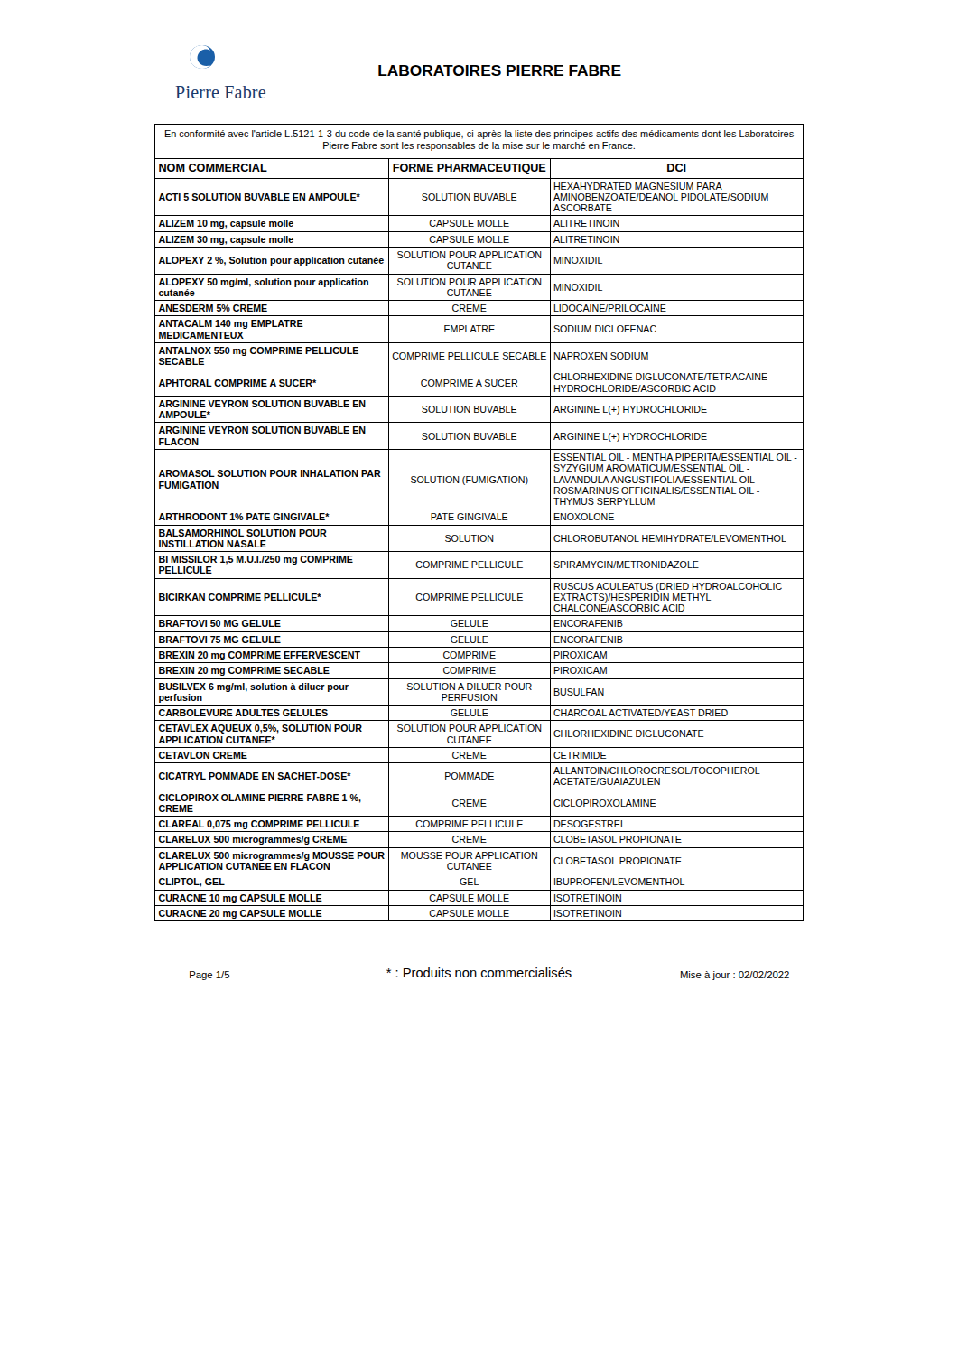Pierre Fabre
LABORATOIRES PIERRE FABRE
En conformité avec l'article L.5121-1-3 du code de la santé publique, ci-après la liste des principes actifs des médicaments dont les Laboratoires Pierre Fabre sont les responsables de la mise sur le marché en France.
| NOM COMMERCIAL | FORME PHARMACEUTIQUE | DCI |
| --- | --- | --- |
| ACTI 5 SOLUTION BUVABLE EN AMPOULE* | SOLUTION BUVABLE | HEXAHYDRATED MAGNESIUM PARA AMINOBENZOATE/DEANOL PIDOLATE/SODIUM ASCORBATE |
| ALIZEM 10 mg, capsule molle | CAPSULE MOLLE | ALITRETINOIN |
| ALIZEM 30 mg, capsule molle | CAPSULE MOLLE | ALITRETINOIN |
| ALOPEXY 2 %, Solution pour application cutanée | SOLUTION POUR APPLICATION CUTANEE | MINOXIDIL |
| ALOPEXY 50 mg/ml, solution pour application cutanée | SOLUTION POUR APPLICATION CUTANEE | MINOXIDIL |
| ANESDERM 5% CREME | CREME | LIDOCAÏNE/PRILOCAÏNE |
| ANTACALM 140 mg EMPLATRE MEDICAMENTEUX | EMPLATRE | SODIUM DICLOFENAC |
| ANTALNOX 550 mg COMPRIME PELLICULE SECABLE | COMPRIME PELLICULE SECABLE | NAPROXEN SODIUM |
| APHTORAL COMPRIME A SUCER* | COMPRIME A SUCER | CHLORHEXIDINE DIGLUCONATE/TETRACAINE HYDROCHLORIDE/ASCORBIC ACID |
| ARGININE VEYRON SOLUTION BUVABLE EN AMPOULE* | SOLUTION BUVABLE | ARGININE L(+) HYDROCHLORIDE |
| ARGININE VEYRON SOLUTION BUVABLE EN FLACON | SOLUTION BUVABLE | ARGININE L(+) HYDROCHLORIDE |
| AROMASOL SOLUTION POUR INHALATION PAR FUMIGATION | SOLUTION (FUMIGATION) | ESSENTIAL OIL - MENTHA PIPERITA/ESSENTIAL OIL - SYZYGIUM AROMATICUM/ESSENTIAL OIL - LAVANDULA ANGUSTIFOLIA/ESSENTIAL OIL - ROSMARINUS OFFICINALIS/ESSENTIAL OIL - THYMUS SERPYLLUM |
| ARTHRODONT 1% PATE GINGIVALE* | PATE GINGIVALE | ENOXOLONE |
| BALSAMORHINOL SOLUTION POUR INSTILLATION NASALE | SOLUTION | CHLOROBUTANOL HEMIHYDRATE/LEVOMENTHOL |
| BI MISSILOR 1,5 M.U.I./250 mg COMPRIME PELLICULE | COMPRIME PELLICULE | SPIRAMYCIN/METRONIDAZOLE |
| BICIRKAN COMPRIME PELLICULE* | COMPRIME PELLICULE | RUSCUS ACULEATUS (DRIED HYDROALCOHOLIC EXTRACTS)/HESPERIDIN METHYL CHALCONE/ASCORBIC ACID |
| BRAFTOVI 50 MG GELULE | GELULE | ENCORAFENIB |
| BRAFTOVI 75 MG GELULE | GELULE | ENCORAFENIB |
| BREXIN 20 mg COMPRIME EFFERVESCENT | COMPRIME | PIROXICAM |
| BREXIN 20 mg COMPRIME SECABLE | COMPRIME | PIROXICAM |
| BUSILVEX 6 mg/ml, solution à diluer pour perfusion | SOLUTION A DILUER POUR PERFUSION | BUSULFAN |
| CARBOLEVURE ADULTES GELULES | GELULE | CHARCOAL ACTIVATED/YEAST DRIED |
| CETAVLEX AQUEUX 0,5%, SOLUTION POUR APPLICATION CUTANEE* | SOLUTION POUR APPLICATION CUTANEE | CHLORHEXIDINE DIGLUCONATE |
| CETAVLON CREME | CREME | CETRIMIDE |
| CICATRYL POMMADE EN SACHET-DOSE* | POMMADE | ALLANTOIN/CHLOROCRESOL/TOCOPHEROL ACETATE/GUAIAZULEN |
| CICLOPIROX OLAMINE PIERRE FABRE 1 %, CREME | CREME | CICLOPIROXOLAMINE |
| CLAREAL 0,075 mg COMPRIME PELLICULE | COMPRIME PELLICULE | DESOGESTREL |
| CLARELUX 500 microgrammes/g CREME | CREME | CLOBETASOL PROPIONATE |
| CLARELUX 500 microgrammes/g MOUSSE POUR APPLICATION CUTANEE EN FLACON | MOUSSE POUR APPLICATION CUTANEE | CLOBETASOL PROPIONATE |
| CLIPTOL, GEL | GEL | IBUPROFEN/LEVOMENTHOL |
| CURACNE 10 mg CAPSULE MOLLE | CAPSULE MOLLE | ISOTRETINOIN |
| CURACNE 20 mg CAPSULE MOLLE | CAPSULE MOLLE | ISOTRETINOIN |
Page 1/5
* : Produits non commercialisés
Mise à jour : 02/02/2022